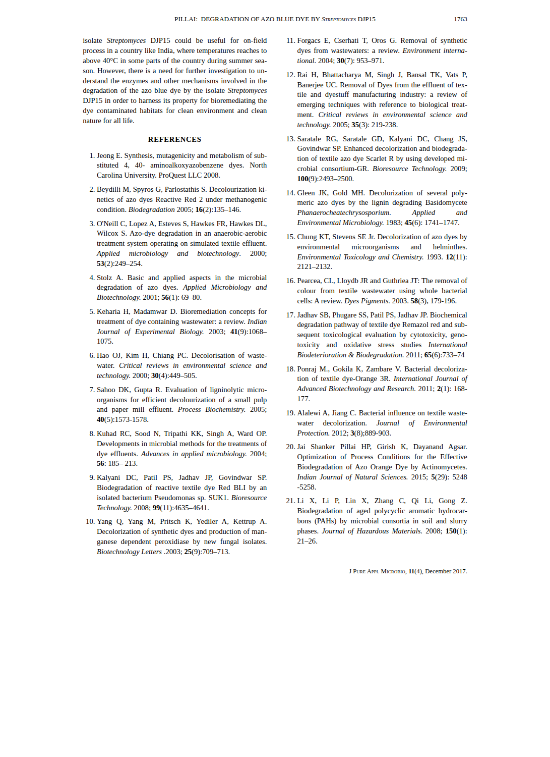PILLAI: DEGRADATION OF AZO BLUE DYE BY Streptomyces DJP15 1763
isolate Streptomyces DJP15 could be useful for on-field process in a country like India, where temperatures reaches to above 40°C in some parts of the country during summer season. However, there is a need for further investigation to understand the enzymes and other mechanisms involved in the degradation of the azo blue dye by the isolate Streptomyces DJP15 in order to harness its property for bioremediating the dye contaminated habitats for clean environment and clean nature for all life.
REFERENCES
Jeong E. Synthesis, mutagenicity and metabolism of substituted 4, 40- aminoalkoxyazobenzene dyes. North Carolina University. ProQuest LLC 2008.
Beydilli M, Spyros G, Parlostathis S. Decolourization kinetics of azo dyes Reactive Red 2 under methanogenic condition. Biodegradation 2005; 16(2):135–146.
O'Neill C, Lopez A, Esteves S, Hawkes FR, Hawkes DL, Wilcox S. Azo-dye degradation in an anaerobic-aerobic treatment system operating on simulated textile effluent. Applied microbiology and biotechnology. 2000; 53(2):249–254.
Stolz A. Basic and applied aspects in the microbial degradation of azo dyes. Applied Microbiology and Biotechnology. 2001; 56(1): 69–80.
Keharia H, Madamwar D. Bioremediation concepts for treatment of dye containing wastewater: a review. Indian Journal of Experimental Biology. 2003; 41(9):1068–1075.
Hao OJ, Kim H, Chiang PC. Decolorisation of wastewater. Critical reviews in environmental science and technology. 2000; 30(4):449–505.
Sahoo DK, Gupta R. Evaluation of ligninolytic microorganisms for efficient decolourization of a small pulp and paper mill effluent. Process Biochemistry. 2005; 40(5):1573-1578.
Kuhad RC, Sood N, Tripathi KK, Singh A, Ward OP. Developments in microbial methods for the treatments of dye effluents. Advances in applied microbiology. 2004; 56: 185– 213.
Kalyani DC, Patil PS, Jadhav JP, Govindwar SP. Biodegradation of reactive textile dye Red BLI by an isolated bacterium Pseudomonas sp. SUK1. Bioresource Technology. 2008; 99(11):4635–4641.
Yang Q, Yang M, Pritsch K, Yediler A, Kettrup A. Decolorization of synthetic dyes and production of manganese dependent peroxidiase by new fungal isolates. Biotechnology Letters .2003; 25(9):709–713.
Forgacs E, Cserhati T, Oros G. Removal of synthetic dyes from wastewaters: a review. Environment international. 2004; 30(7): 953–971.
Rai H, Bhattacharya M, Singh J, Bansal TK, Vats P, Banerjee UC. Removal of Dyes from the effluent of textile and dyestuff manufacturing industry: a review of emerging techniques with reference to biological treatment. Critical reviews in environmental science and technology. 2005; 35(3): 219-238.
Saratale RG, Saratale GD, Kalyani DC, Chang JS, Govindwar SP. Enhanced decolorization and biodegradation of textile azo dye Scarlet R by using developed microbial consortium-GR. Bioresource Technology. 2009; 100(9):2493–2500.
Gleen JK, Gold MH. Decolorization of several polymeric azo dyes by the lignin degrading Basidomycete Phanaerocheatechrysosporium. Applied and Environmental Microbiology. 1983; 45(6): 1741–1747.
Chung KT, Stevens SE Jr. Decolorization of azo dyes by environmental microorganisms and helminthes. Environmental Toxicology and Chemistry. 1993. 12(11): 2121–2132.
Pearcea, CI., Lloydb JR and Guthriea JT: The removal of colour from textile wastewater using whole bacterial cells: A review. Dyes Pigments. 2003. 58(3), 179-196.
Jadhav SB, Phugare SS, Patil PS, Jadhav JP. Biochemical degradation pathway of textile dye Remazol red and subsequent toxicological evaluation by cytotoxicity, genotoxicity and oxidative stress studies International Biodeterioration & Biodegradation. 2011; 65(6):733–74
Ponraj M., Gokila K, Zambare V. Bacterial decolorization of textile dye-Orange 3R. International Journal of Advanced Biotechnology and Research. 2011; 2(1): 168-177.
Alalewi A, Jiang C. Bacterial influence on textile wastewater decolorization. Journal of Environmental Protection. 2012; 3(8);889-903.
Jai Shanker Pillai HP, Girish K, Dayanand Agsar. Optimization of Process Conditions for the Effective Biodegradation of Azo Orange Dye by Actinomycetes. Indian Journal of Natural Sciences. 2015; 5(29): 5248 -5258.
Li X, Li P, Lin X, Zhang C, Qi Li, Gong Z. Biodegradation of aged polycyclic aromatic hydrocarbons (PAHs) by microbial consortia in soil and slurry phases. Journal of Hazardous Materials. 2008; 150(1): 21–26.
J Pure Appl Microbio, 11(4), December 2017.